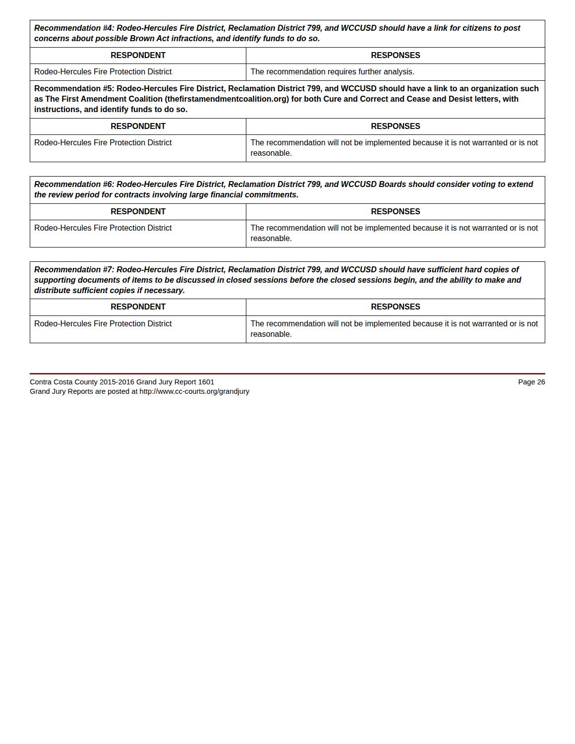| Recommendation #4: Rodeo-Hercules Fire District, Reclamation District 799, and WCCUSD should have a link for citizens to post concerns about possible Brown Act infractions, and identify funds to do so. |
| RESPONDENT | RESPONSES |
| Rodeo-Hercules Fire Protection District | The recommendation requires further analysis. |
| Recommendation #5: Rodeo-Hercules Fire District, Reclamation District 799, and WCCUSD should have a link to an organization such as The First Amendment Coalition (thefirstamendmentcoalition.org) for both Cure and Correct and Cease and Desist letters, with instructions, and identify funds to do so. |
| RESPONDENT | RESPONSES |
| Rodeo-Hercules Fire Protection District | The recommendation will not be implemented because it is not warranted or is not reasonable. |
| Recommendation #6: Rodeo-Hercules Fire District, Reclamation District 799, and WCCUSD Boards should consider voting to extend the review period for contracts involving large financial commitments. |
| RESPONDENT | RESPONSES |
| Rodeo-Hercules Fire Protection District | The recommendation will not be implemented because it is not warranted or is not reasonable. |
| Recommendation #7: Rodeo-Hercules Fire District, Reclamation District 799, and WCCUSD should have sufficient hard copies of supporting documents of items to be discussed in closed sessions before the closed sessions begin, and the ability to make and distribute sufficient copies if necessary. |
| RESPONDENT | RESPONSES |
| Rodeo-Hercules Fire Protection District | The recommendation will not be implemented because it is not warranted or is not reasonable. |
Contra Costa County 2015-2016 Grand Jury Report 1601 Page 26
Grand Jury Reports are posted at http://www.cc-courts.org/grandjury